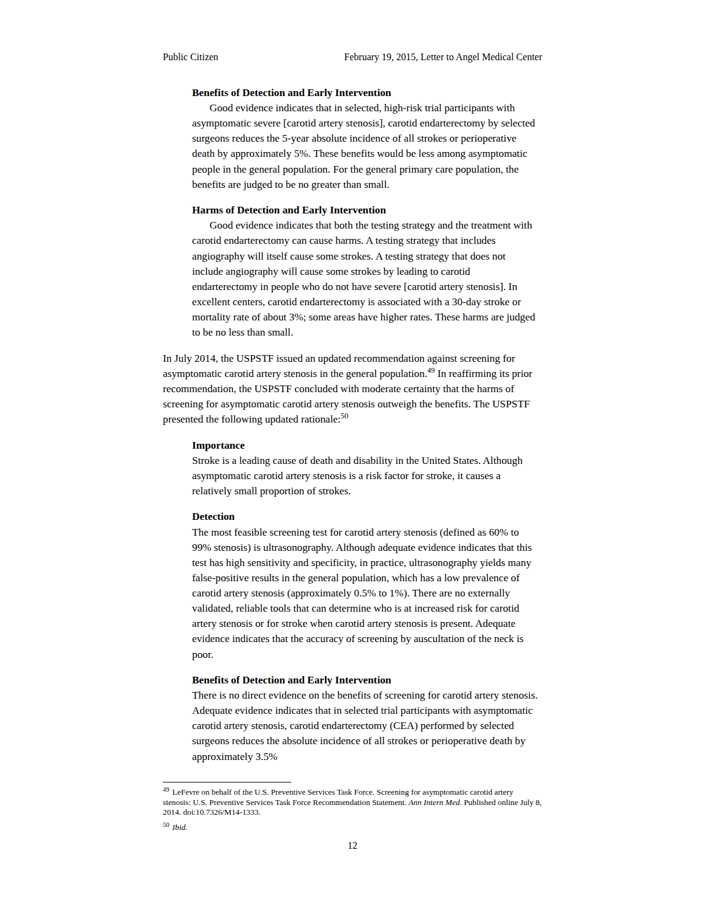Public Citizen
February 19, 2015, Letter to Angel Medical Center
Benefits of Detection and Early Intervention
Good evidence indicates that in selected, high-risk trial participants with asymptomatic severe [carotid artery stenosis], carotid endarterectomy by selected surgeons reduces the 5-year absolute incidence of all strokes or perioperative death by approximately 5%. These benefits would be less among asymptomatic people in the general population. For the general primary care population, the benefits are judged to be no greater than small.
Harms of Detection and Early Intervention
Good evidence indicates that both the testing strategy and the treatment with carotid endarterectomy can cause harms. A testing strategy that includes angiography will itself cause some strokes. A testing strategy that does not include angiography will cause some strokes by leading to carotid endarterectomy in people who do not have severe [carotid artery stenosis]. In excellent centers, carotid endarterectomy is associated with a 30-day stroke or mortality rate of about 3%; some areas have higher rates. These harms are judged to be no less than small.
In July 2014, the USPSTF issued an updated recommendation against screening for asymptomatic carotid artery stenosis in the general population.49 In reaffirming its prior recommendation, the USPSTF concluded with moderate certainty that the harms of screening for asymptomatic carotid artery stenosis outweigh the benefits. The USPSTF presented the following updated rationale:50
Importance
Stroke is a leading cause of death and disability in the United States. Although asymptomatic carotid artery stenosis is a risk factor for stroke, it causes a relatively small proportion of strokes.
Detection
The most feasible screening test for carotid artery stenosis (defined as 60% to 99% stenosis) is ultrasonography. Although adequate evidence indicates that this test has high sensitivity and specificity, in practice, ultrasonography yields many false-positive results in the general population, which has a low prevalence of carotid artery stenosis (approximately 0.5% to 1%). There are no externally validated, reliable tools that can determine who is at increased risk for carotid artery stenosis or for stroke when carotid artery stenosis is present. Adequate evidence indicates that the accuracy of screening by auscultation of the neck is poor.
Benefits of Detection and Early Intervention
There is no direct evidence on the benefits of screening for carotid artery stenosis. Adequate evidence indicates that in selected trial participants with asymptomatic carotid artery stenosis, carotid endarterectomy (CEA) performed by selected surgeons reduces the absolute incidence of all strokes or perioperative death by approximately 3.5%
49 LeFevre on behalf of the U.S. Preventive Services Task Force. Screening for asymptomatic carotid artery stenosis: U.S. Preventive Services Task Force Recommendation Statement. Ann Intern Med. Published online July 8, 2014. doi:10.7326/M14-1333.
50 Ibid.
12